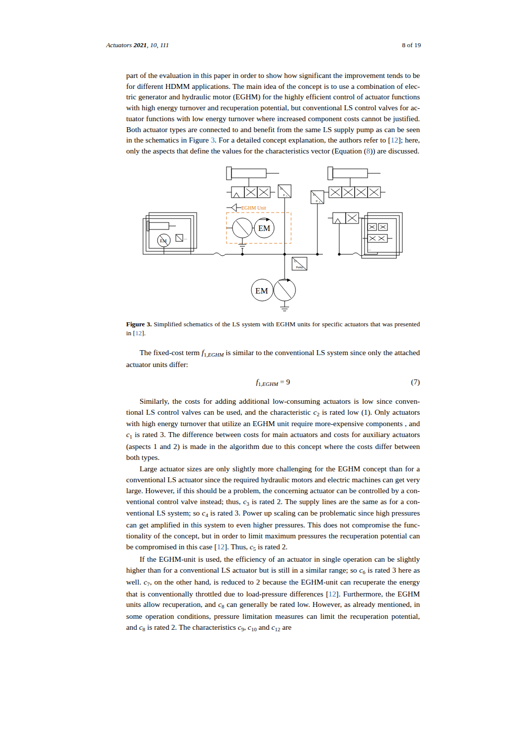Actuators 2021, 10, 111
8 of 19
part of the evaluation in this paper in order to show how significant the improvement tends to be for different HDMM applications. The main idea of the concept is to use a combination of electric generator and hydraulic motor (EGHM) for the highly efficient control of actuator functions with high energy turnover and recuperation potential, but conventional LS control valves for actuator functions with low energy turnover where increased component costs cannot be justified. Both actuator types are connected to and benefit from the same LS supply pump as can be seen in the schematics in Figure 3. For a detailed concept explanation, the authors refer to [12]; here, only the aspects that define the values for the characteristics vector (Equation (8)) are discussed.
U p 1 EGHM Unit EM EM ... U p 2 ... U Pump EM
Figure 3. Simplified schematics of the LS system with EGHM units for specific actuators that was presented in [12].
The fixed-cost term f1,EGHM is similar to the conventional LS system since only the attached actuator units differ:
f1,EGHM = 9 (7)
Similarly, the costs for adding additional low-consuming actuators is low since conventional LS control valves can be used, and the characteristic c2 is rated low (1). Only actuators with high energy turnover that utilize an EGHM unit require more-expensive components , and c1 is rated 3. The difference between costs for main actuators and costs for auxiliary actuators (aspects 1 and 2) is made in the algorithm due to this concept where the costs differ between both types.
Large actuator sizes are only slightly more challenging for the EGHM concept than for a conventional LS actuator since the required hydraulic motors and electric machines can get very large. However, if this should be a problem, the concerning actuator can be controlled by a conventional control valve instead; thus, c3 is rated 2. The supply lines are the same as for a conventional LS system; so c4 is rated 3. Power up scaling can be problematic since high pressures can get amplified in this system to even higher pressures. This does not compromise the functionality of the concept, but in order to limit maximum pressures the recuperation potential can be compromised in this case [12]. Thus, c5 is rated 2.
If the EGHM-unit is used, the efficiency of an actuator in single operation can be slightly higher than for a conventional LS actuator but is still in a similar range; so c6 is rated 3 here as well. c7, on the other hand, is reduced to 2 because the EGHM-unit can recuperate the energy that is conventionally throttled due to load-pressure differences [12]. Furthermore, the EGHM units allow recuperation, and c8 can generally be rated low. However, as already mentioned, in some operation conditions, pressure limitation measures can limit the recuperation potential, and c8 is rated 2. The characteristics c9, c10 and c12 are